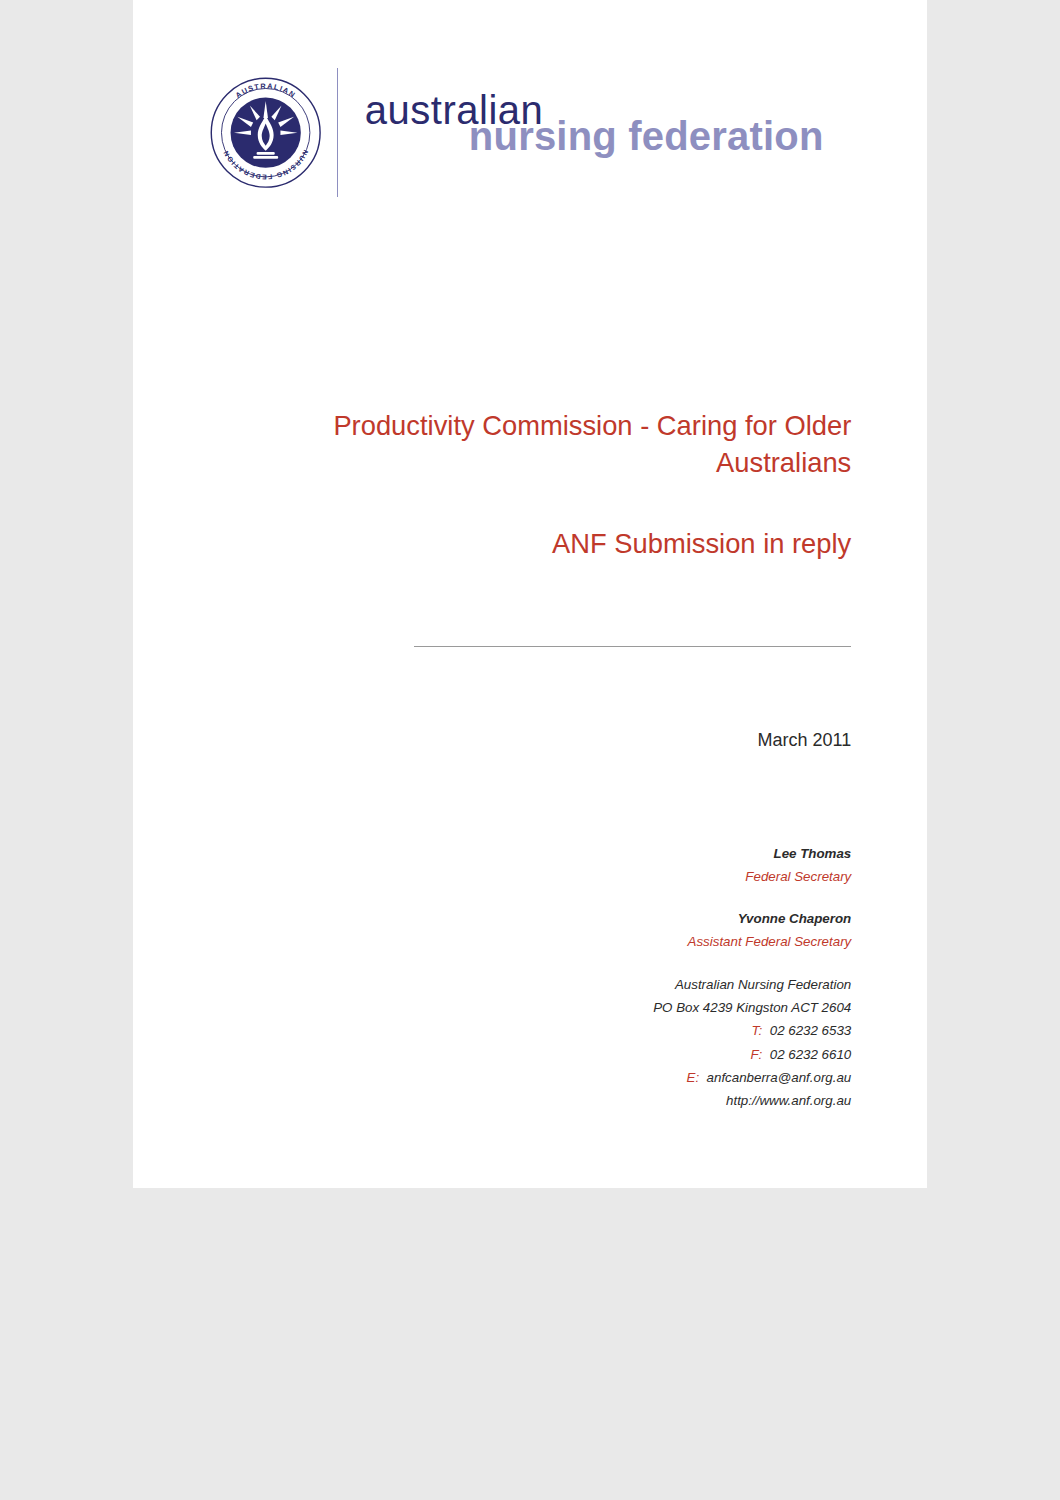AUSTRALIAN NURSING FEDERATION
australian
nursing federation
Productivity Commission - Caring for Older Australians
ANF Submission in reply
March 2011
Lee Thomas
Federal Secretary
Yvonne Chaperon
Assistant Federal Secretary
Australian Nursing Federation
PO Box 4239 Kingston ACT 2604
T: 02 6232 6533
F: 02 6232 6610
E: anfcanberra@anf.org.au
http://www.anf.org.au